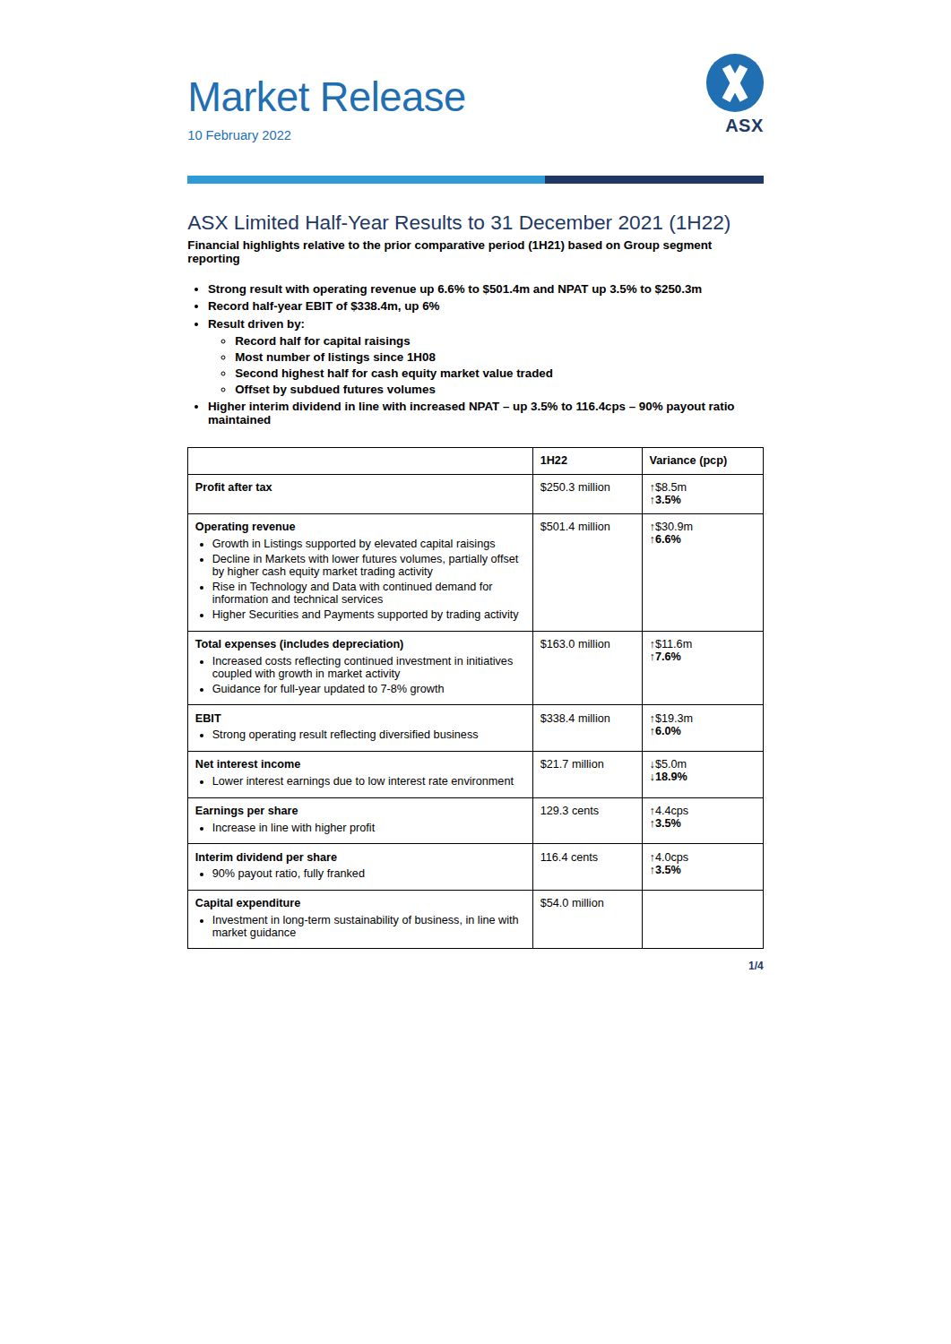ASX
Market Release
10 February 2022
ASX Limited Half-Year Results to 31 December 2021 (1H22)
Financial highlights relative to the prior comparative period (1H21) based on Group segment reporting
Strong result with operating revenue up 6.6% to $501.4m and NPAT up 3.5% to $250.3m
Record half-year EBIT of $338.4m, up 6%
Result driven by:
Record half for capital raisings
Most number of listings since 1H08
Second highest half for cash equity market value traded
Offset by subdued futures volumes
Higher interim dividend in line with increased NPAT – up 3.5% to 116.4cps – 90% payout ratio maintained
| | 1H22 | Variance (pcp) |
| --- | --- | --- |
| Profit after tax | $250.3 million | ↑ $8.5m ↑ 3.5% |
| Operating revenue Growth in Listings supported by elevated capital raisings Decline in Markets with lower futures volumes, partially offset by higher cash equity market trading activity Rise in Technology and Data with continued demand for information and technical services Higher Securities and Payments supported by trading activity | $501.4 million | ↑ $30.9m ↑ 6.6% |
| Total expenses (includes depreciation) Increased costs reflecting continued investment in initiatives coupled with growth in market activity Guidance for full-year updated to 7-8% growth | $163.0 million | ↑ $11.6m ↑ 7.6% |
| EBIT Strong operating result reflecting diversified business | $338.4 million | ↑ $19.3m ↑ 6.0% |
| Net interest income Lower interest earnings due to low interest rate environment | $21.7 million | ↓ $5.0m ↓ 18.9% |
| Earnings per share Increase in line with higher profit | 129.3 cents | ↑ 4.4cps ↑ 3.5% |
| Interim dividend per share 90% payout ratio, fully franked | 116.4 cents | ↑ 4.0cps ↑ 3.5% |
| Capital expenditure Investment in long-term sustainability of business, in line with market guidance | $54.0 million | |
1/4